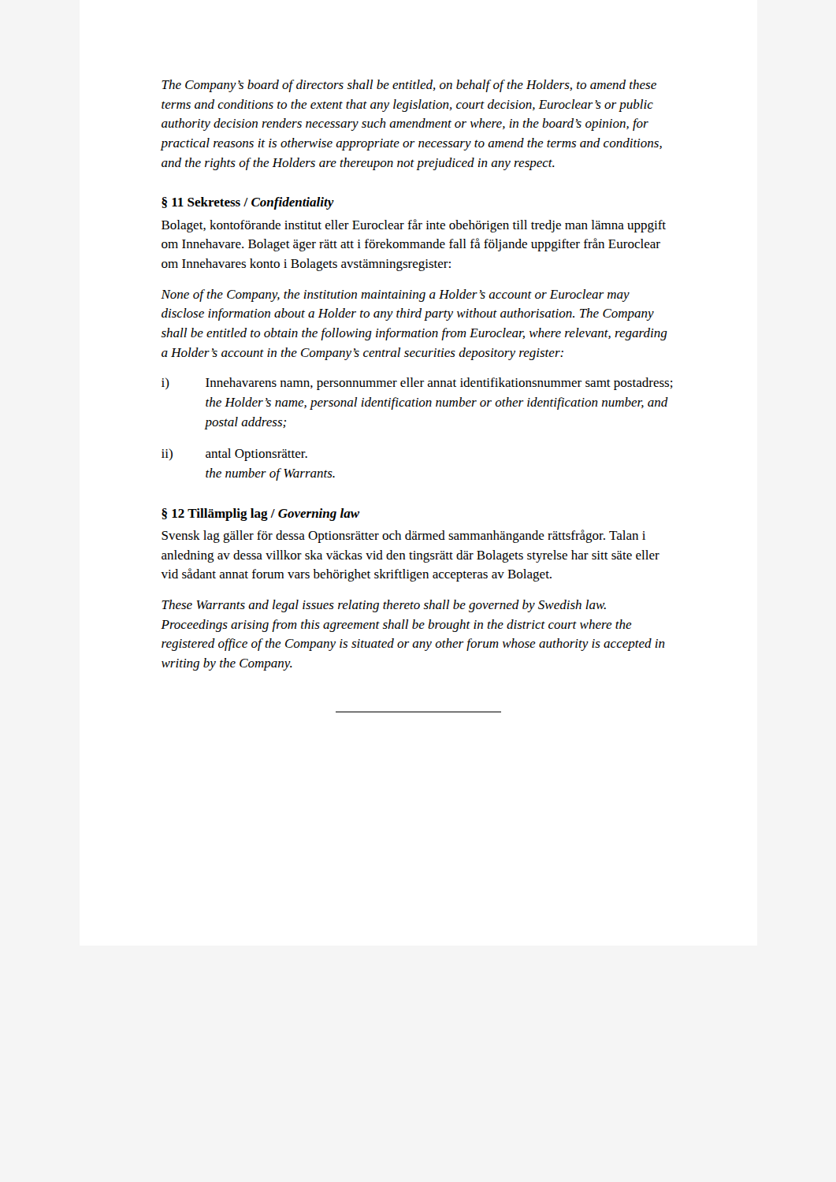The Company’s board of directors shall be entitled, on behalf of the Holders, to amend these terms and conditions to the extent that any legislation, court decision, Euroclear’s or public authority decision renders necessary such amendment or where, in the board’s opinion, for practical reasons it is otherwise appropriate or necessary to amend the terms and conditions, and the rights of the Holders are thereupon not prejudiced in any respect.
§ 11 Sekretess / Confidentiality
Bolaget, kontoförande institut eller Euroclear får inte obehörigen till tredje man lämna uppgift om Innehavare. Bolaget äger rätt att i förekommande fall få följande uppgifter från Euroclear om Innehavares konto i Bolagets avstämningsregister:
None of the Company, the institution maintaining a Holder’s account or Euroclear may disclose information about a Holder to any third party without authorisation. The Company shall be entitled to obtain the following information from Euroclear, where relevant, regarding a Holder’s account in the Company’s central securities depository register:
i) Innehavarens namn, personnummer eller annat identifikationsnummer samt postadress; the Holder’s name, personal identification number or other identification number, and postal address;
ii) antal Optionsrätter. the number of Warrants.
§ 12 Tillämplig lag / Governing law
Svensk lag gäller för dessa Optionsrätter och därmed sammanhängande rättsfrågor. Talan i anledning av dessa villkor ska väckas vid den tingsrätt där Bolagets styrelse har sitt säte eller vid sådant annat forum vars behörighet skriftligen accepteras av Bolaget.
These Warrants and legal issues relating thereto shall be governed by Swedish law. Proceedings arising from this agreement shall be brought in the district court where the registered office of the Company is situated or any other forum whose authority is accepted in writing by the Company.